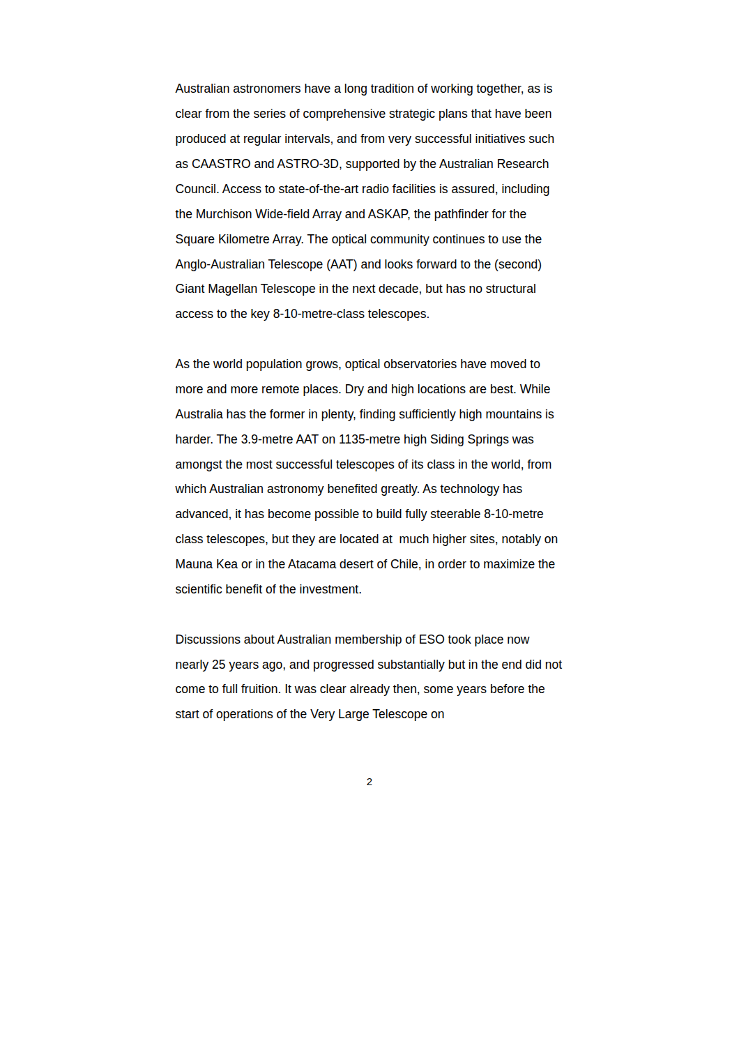Australian astronomers have a long tradition of working together, as is clear from the series of comprehensive strategic plans that have been produced at regular intervals, and from very successful initiatives such as CAASTRO and ASTRO-3D, supported by the Australian Research Council. Access to state-of-the-art radio facilities is assured, including the Murchison Wide-field Array and ASKAP, the pathfinder for the Square Kilometre Array. The optical community continues to use the Anglo-Australian Telescope (AAT) and looks forward to the (second) Giant Magellan Telescope in the next decade, but has no structural access to the key 8-10-metre-class telescopes.
As the world population grows, optical observatories have moved to more and more remote places. Dry and high locations are best. While Australia has the former in plenty, finding sufficiently high mountains is harder. The 3.9-metre AAT on 1135-metre high Siding Springs was amongst the most successful telescopes of its class in the world, from which Australian astronomy benefited greatly. As technology has advanced, it has become possible to build fully steerable 8-10-metre class telescopes, but they are located at much higher sites, notably on Mauna Kea or in the Atacama desert of Chile, in order to maximize the scientific benefit of the investment.
Discussions about Australian membership of ESO took place now nearly 25 years ago, and progressed substantially but in the end did not come to full fruition. It was clear already then, some years before the start of operations of the Very Large Telescope on
2